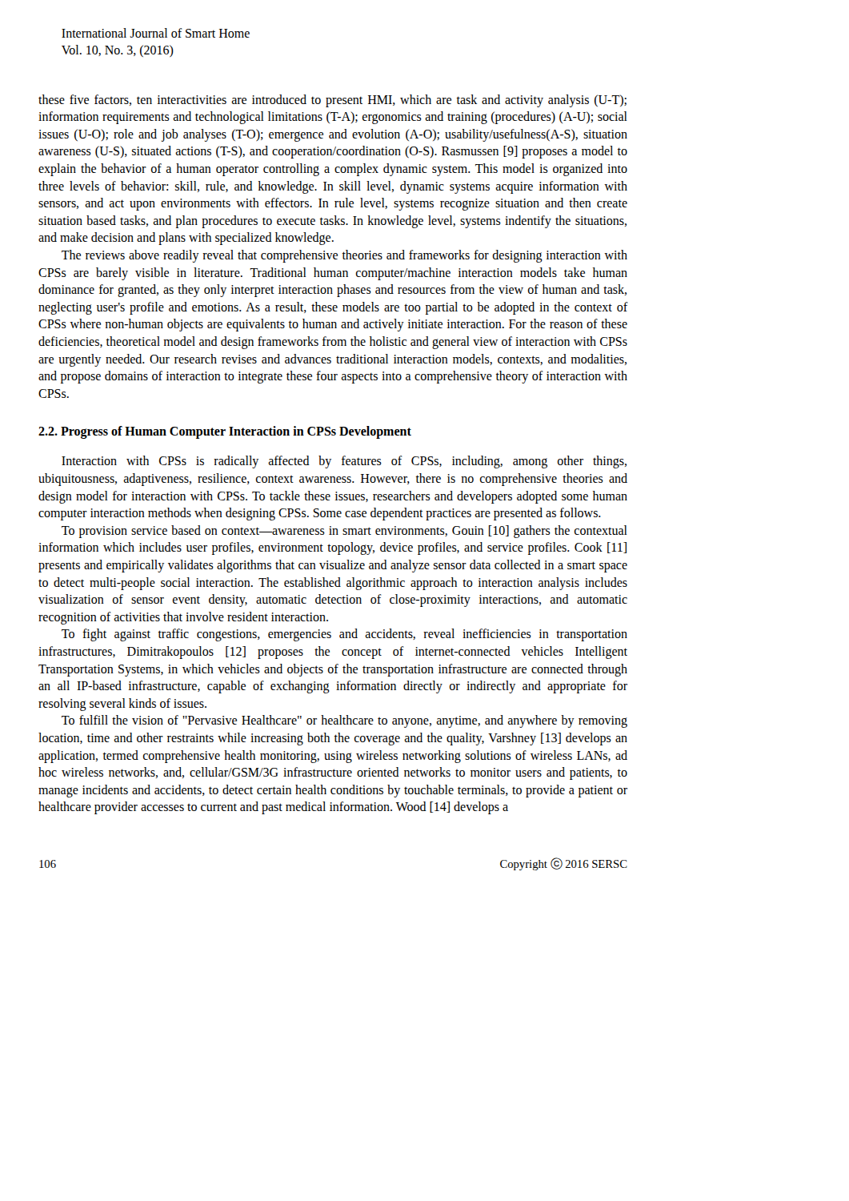International Journal of Smart Home
Vol. 10, No. 3, (2016)
these five factors, ten interactivities are introduced to present HMI, which are task and activity analysis (U-T); information requirements and technological limitations (T-A); ergonomics and training (procedures) (A-U); social issues (U-O); role and job analyses (T-O); emergence and evolution (A-O); usability/usefulness(A-S), situation awareness (U-S), situated actions (T-S), and cooperation/coordination (O-S). Rasmussen [9] proposes a model to explain the behavior of a human operator controlling a complex dynamic system. This model is organized into three levels of behavior: skill, rule, and knowledge. In skill level, dynamic systems acquire information with sensors, and act upon environments with effectors. In rule level, systems recognize situation and then create situation based tasks, and plan procedures to execute tasks. In knowledge level, systems indentify the situations, and make decision and plans with specialized knowledge.
The reviews above readily reveal that comprehensive theories and frameworks for designing interaction with CPSs are barely visible in literature. Traditional human computer/machine interaction models take human dominance for granted, as they only interpret interaction phases and resources from the view of human and task, neglecting user's profile and emotions. As a result, these models are too partial to be adopted in the context of CPSs where non-human objects are equivalents to human and actively initiate interaction. For the reason of these deficiencies, theoretical model and design frameworks from the holistic and general view of interaction with CPSs are urgently needed. Our research revises and advances traditional interaction models, contexts, and modalities, and propose domains of interaction to integrate these four aspects into a comprehensive theory of interaction with CPSs.
2.2. Progress of Human Computer Interaction in CPSs Development
Interaction with CPSs is radically affected by features of CPSs, including, among other things, ubiquitousness, adaptiveness, resilience, context awareness. However, there is no comprehensive theories and design model for interaction with CPSs. To tackle these issues, researchers and developers adopted some human computer interaction methods when designing CPSs. Some case dependent practices are presented as follows.
To provision service based on context—awareness in smart environments, Gouin [10] gathers the contextual information which includes user profiles, environment topology, device profiles, and service profiles. Cook [11] presents and empirically validates algorithms that can visualize and analyze sensor data collected in a smart space to detect multi-people social interaction. The established algorithmic approach to interaction analysis includes visualization of sensor event density, automatic detection of close-proximity interactions, and automatic recognition of activities that involve resident interaction.
To fight against traffic congestions, emergencies and accidents, reveal inefficiencies in transportation infrastructures, Dimitrakopoulos [12] proposes the concept of internet-connected vehicles Intelligent Transportation Systems, in which vehicles and objects of the transportation infrastructure are connected through an all IP-based infrastructure, capable of exchanging information directly or indirectly and appropriate for resolving several kinds of issues.
To fulfill the vision of "Pervasive Healthcare" or healthcare to anyone, anytime, and anywhere by removing location, time and other restraints while increasing both the coverage and the quality, Varshney [13] develops an application, termed comprehensive health monitoring, using wireless networking solutions of wireless LANs, ad hoc wireless networks, and, cellular/GSM/3G infrastructure oriented networks to monitor users and patients, to manage incidents and accidents, to detect certain health conditions by touchable terminals, to provide a patient or healthcare provider accesses to current and past medical information. Wood [14] develops a
106
Copyright ⓒ 2016 SERSC